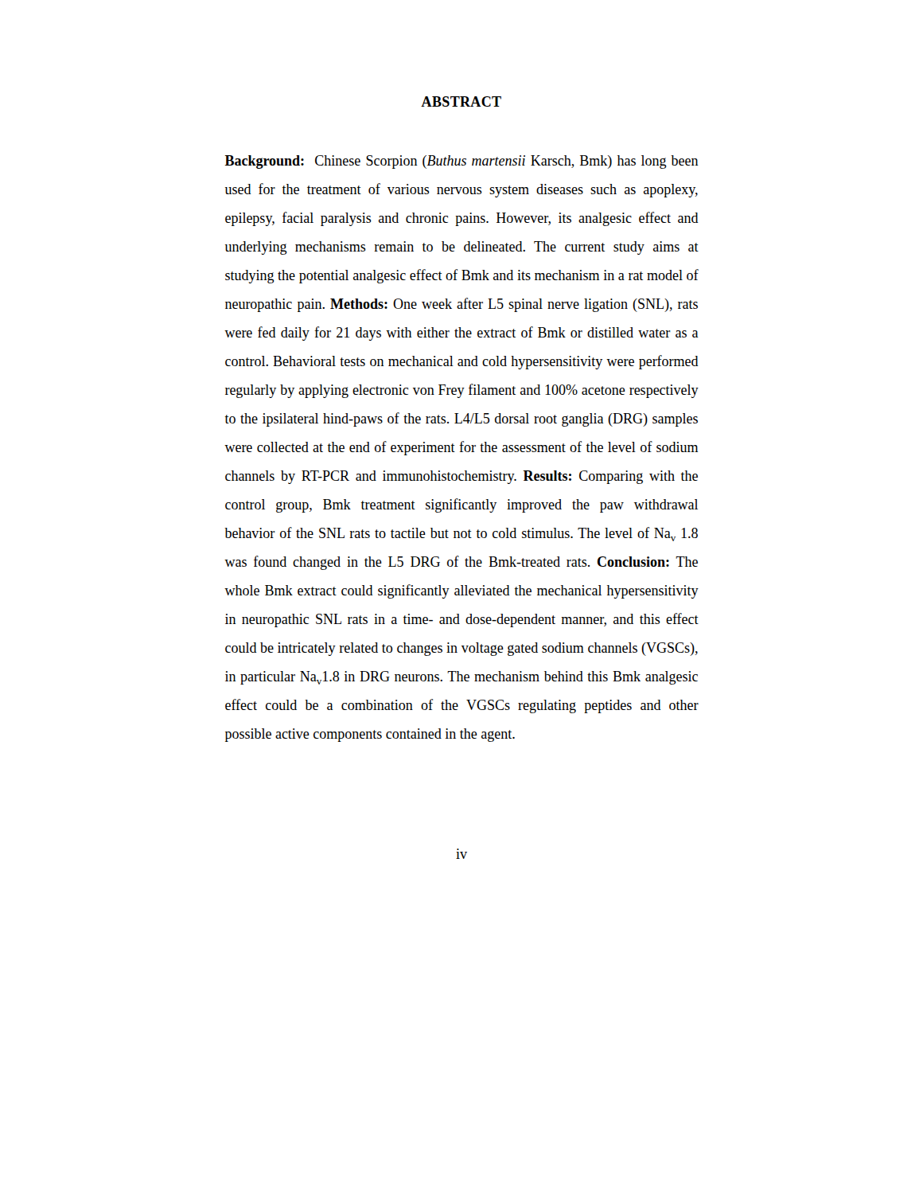ABSTRACT
Background: Chinese Scorpion (Buthus martensii Karsch, Bmk) has long been used for the treatment of various nervous system diseases such as apoplexy, epilepsy, facial paralysis and chronic pains. However, its analgesic effect and underlying mechanisms remain to be delineated. The current study aims at studying the potential analgesic effect of Bmk and its mechanism in a rat model of neuropathic pain. Methods: One week after L5 spinal nerve ligation (SNL), rats were fed daily for 21 days with either the extract of Bmk or distilled water as a control. Behavioral tests on mechanical and cold hypersensitivity were performed regularly by applying electronic von Frey filament and 100% acetone respectively to the ipsilateral hind-paws of the rats. L4/L5 dorsal root ganglia (DRG) samples were collected at the end of experiment for the assessment of the level of sodium channels by RT-PCR and immunohistochemistry. Results: Comparing with the control group, Bmk treatment significantly improved the paw withdrawal behavior of the SNL rats to tactile but not to cold stimulus. The level of Nav 1.8 was found changed in the L5 DRG of the Bmk-treated rats. Conclusion: The whole Bmk extract could significantly alleviated the mechanical hypersensitivity in neuropathic SNL rats in a time- and dose-dependent manner, and this effect could be intricately related to changes in voltage gated sodium channels (VGSCs), in particular Nav1.8 in DRG neurons. The mechanism behind this Bmk analgesic effect could be a combination of the VGSCs regulating peptides and other possible active components contained in the agent.
iv